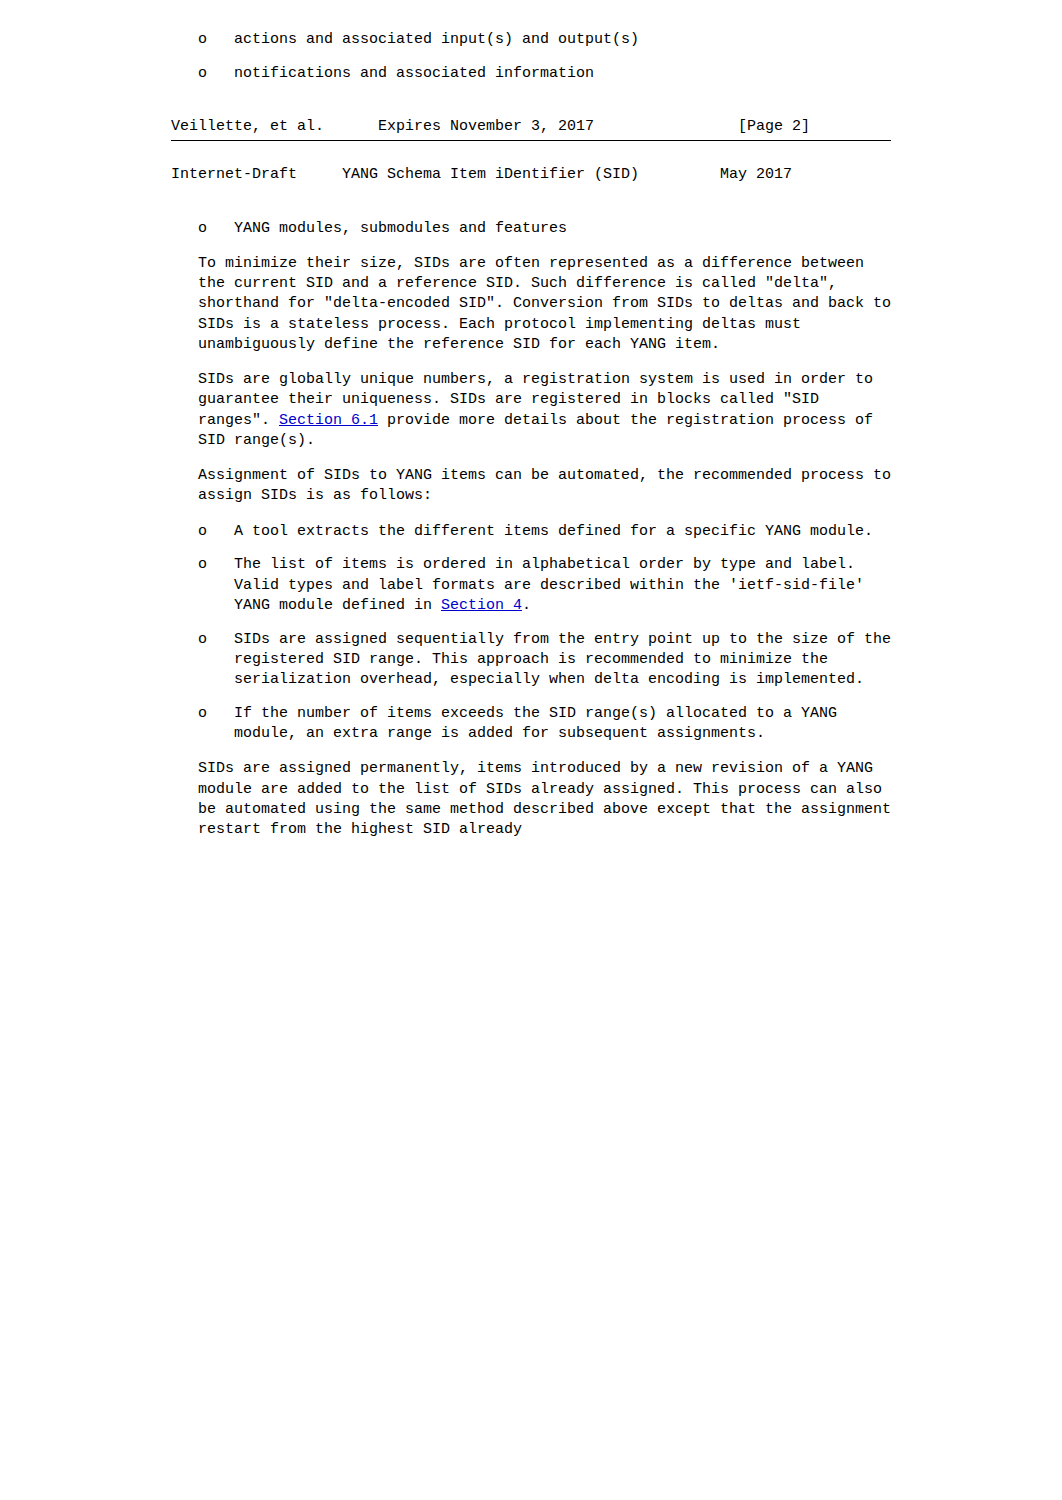actions and associated input(s) and output(s)
notifications and associated information
Veillette, et al.      Expires November 3, 2017                [Page 2]
Internet-Draft     YANG Schema Item iDentifier (SID)         May 2017
YANG modules, submodules and features
To minimize their size, SIDs are often represented as a difference between the current SID and a reference SID. Such difference is called "delta", shorthand for "delta-encoded SID". Conversion from SIDs to deltas and back to SIDs is a stateless process. Each protocol implementing deltas must unambiguously define the reference SID for each YANG item.
SIDs are globally unique numbers, a registration system is used in order to guarantee their uniqueness. SIDs are registered in blocks called "SID ranges". Section 6.1 provide more details about the registration process of SID range(s).
Assignment of SIDs to YANG items can be automated, the recommended process to assign SIDs is as follows:
A tool extracts the different items defined for a specific YANG module.
The list of items is ordered in alphabetical order by type and label. Valid types and label formats are described within the 'ietf-sid-file' YANG module defined in Section 4.
SIDs are assigned sequentially from the entry point up to the size of the registered SID range. This approach is recommended to minimize the serialization overhead, especially when delta encoding is implemented.
If the number of items exceeds the SID range(s) allocated to a YANG module, an extra range is added for subsequent assignments.
SIDs are assigned permanently, items introduced by a new revision of a YANG module are added to the list of SIDs already assigned. This process can also be automated using the same method described above except that the assignment restart from the highest SID already